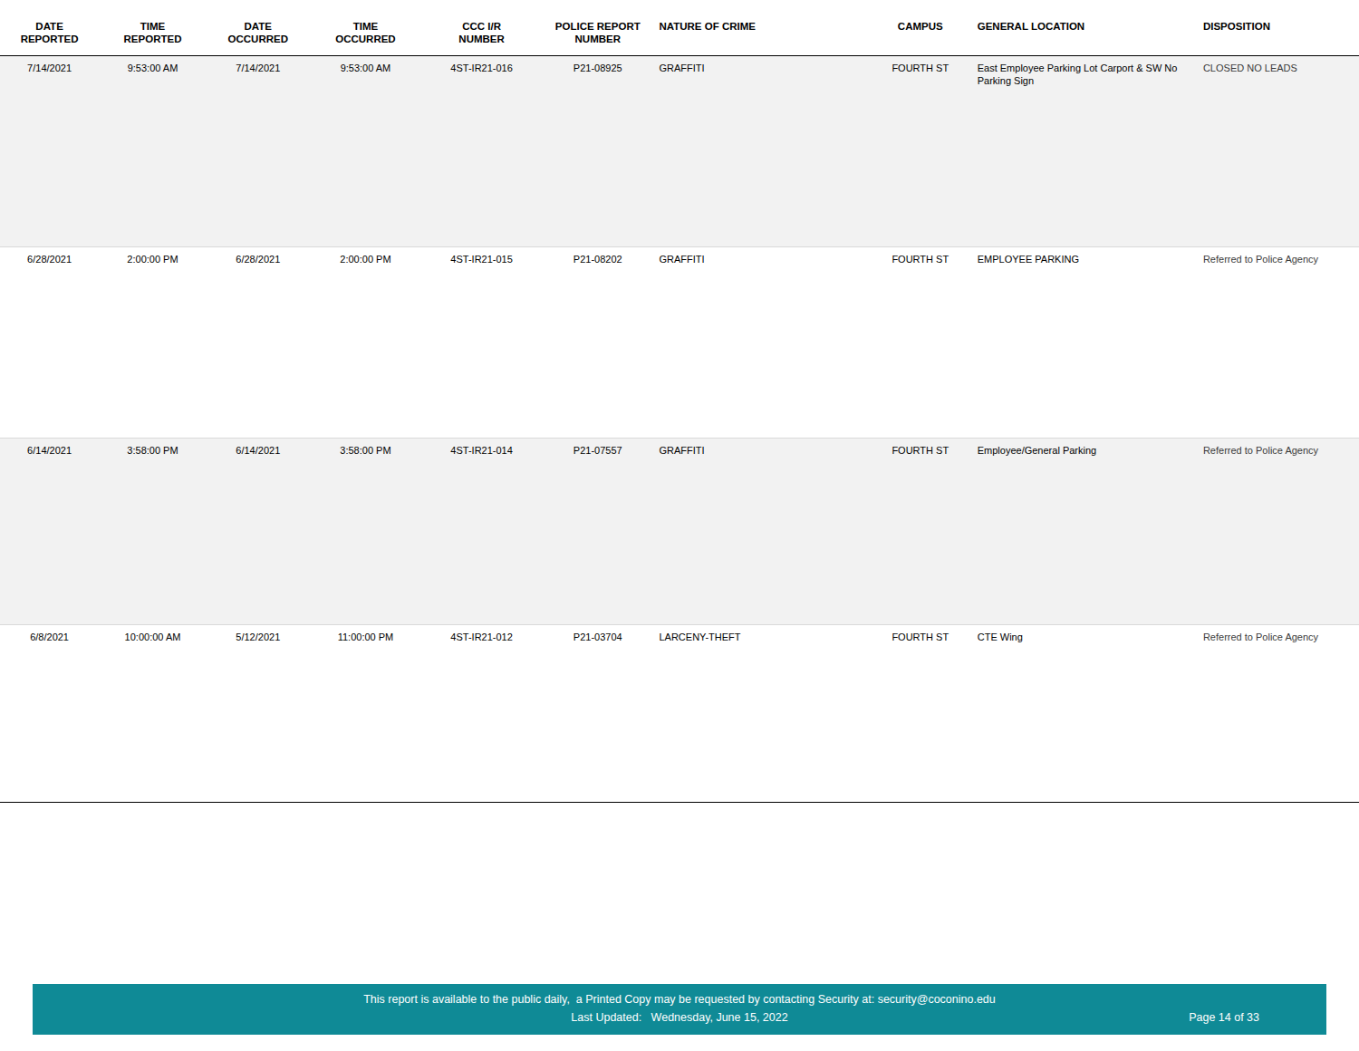| DATE REPORTED | TIME REPORTED | DATE OCCURRED | TIME OCCURRED | CCC I/R NUMBER | POLICE REPORT NUMBER | NATURE OF CRIME | CAMPUS | GENERAL LOCATION | DISPOSITION |
| --- | --- | --- | --- | --- | --- | --- | --- | --- | --- |
| 7/14/2021 | 9:53:00 AM | 7/14/2021 | 9:53:00 AM | 4ST-IR21-016 | P21-08925 | GRAFFITI | FOURTH ST | East Employee Parking Lot Carport & SW No Parking Sign | CLOSED NO LEADS |
| 6/28/2021 | 2:00:00 PM | 6/28/2021 | 2:00:00 PM | 4ST-IR21-015 | P21-08202 | GRAFFITI | FOURTH ST | EMPLOYEE PARKING | Referred to Police Agency |
| 6/14/2021 | 3:58:00 PM | 6/14/2021 | 3:58:00 PM | 4ST-IR21-014 | P21-07557 | GRAFFITI | FOURTH ST | Employee/General Parking | Referred to Police Agency |
| 6/8/2021 | 10:00:00 AM | 5/12/2021 | 11:00:00 PM | 4ST-IR21-012 | P21-03704 | LARCENY-THEFT | FOURTH ST | CTE Wing | Referred to Police Agency |
This report is available to the public daily, a Printed Copy may be requested by contacting Security at: security@coconino.edu
Last Updated: Wednesday, June 15, 2022 Page 14 of 33